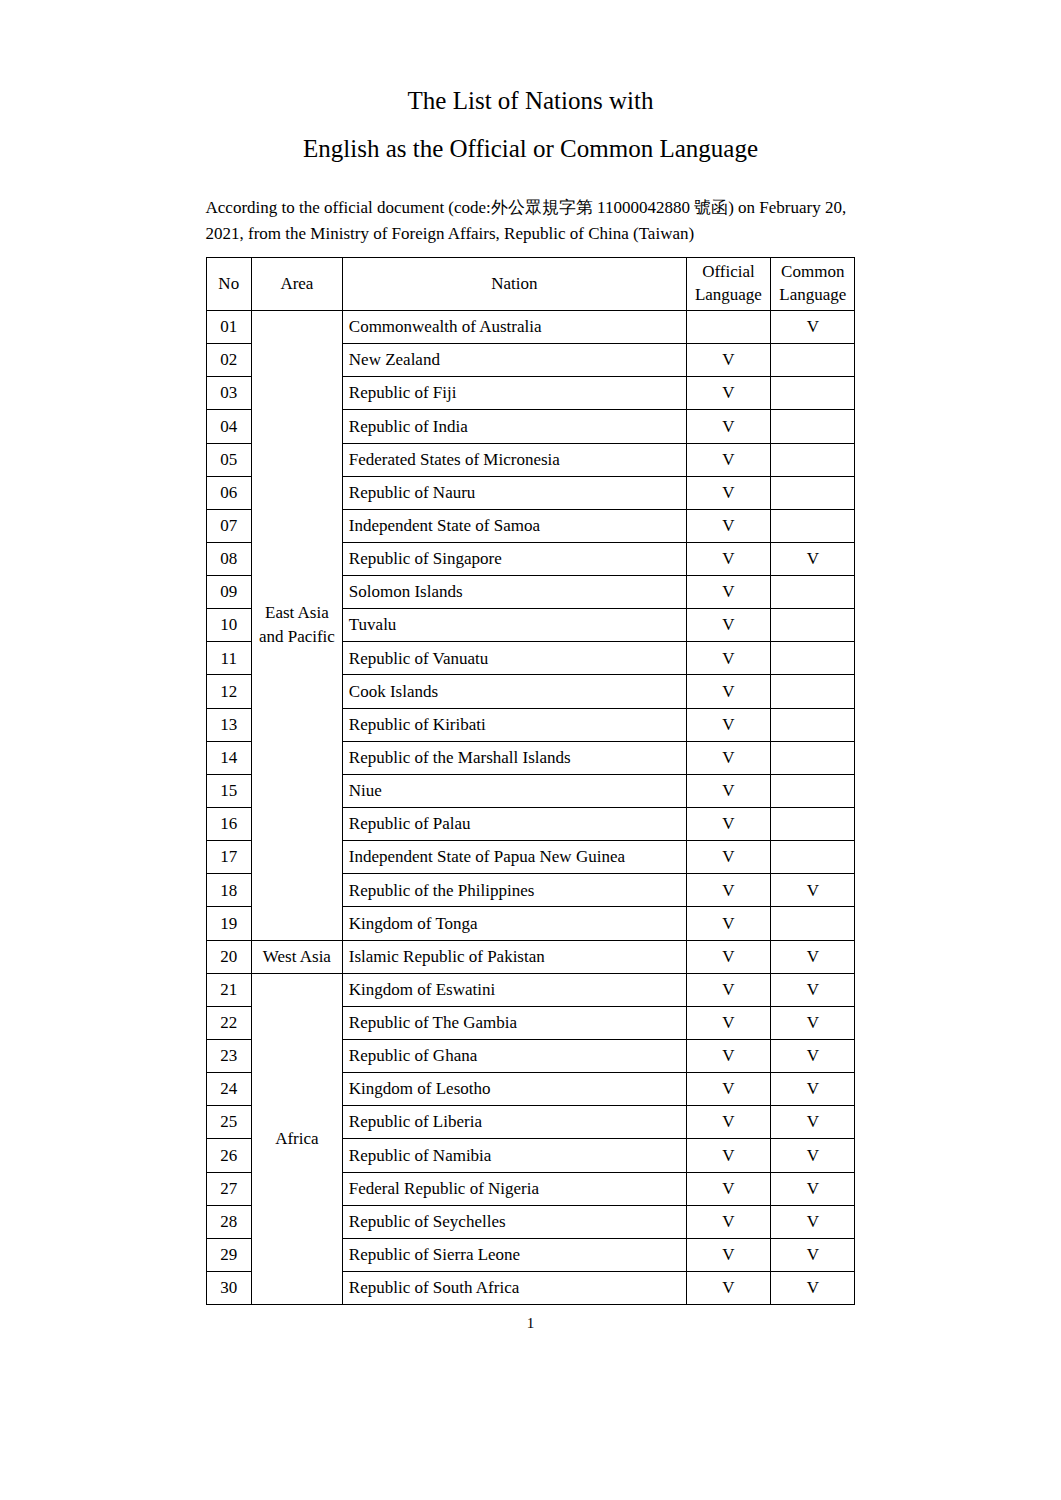The List of Nations with English as the Official or Common Language
According to the official document (code:外公眾規字第 11000042880 號函) on February 20, 2021, from the Ministry of Foreign Affairs, Republic of China (Taiwan)
| No | Area | Nation | Official Language | Common Language |
| --- | --- | --- | --- | --- |
| 01 | East Asia and Pacific | Commonwealth of Australia | | V |
| 02 | New Zealand | V | |
| 03 | Republic of Fiji | V | |
| 04 | Republic of India | V | |
| 05 | Federated States of Micronesia | V | |
| 06 | Republic of Nauru | V | |
| 07 | Independent State of Samoa | V | |
| 08 | Republic of Singapore | V | V |
| 09 | Solomon Islands | V | |
| 10 | Tuvalu | V | |
| 11 | Republic of Vanuatu | V | |
| 12 | Cook Islands | V | |
| 13 | Republic of Kiribati | V | |
| 14 | Republic of the Marshall Islands | V | |
| 15 | Niue | V | |
| 16 | Republic of Palau | V | |
| 17 | Independent State of Papua New Guinea | V | |
| 18 | Republic of the Philippines | V | V |
| 19 | Kingdom of Tonga | V | |
| 20 | West Asia | Islamic Republic of Pakistan | V | V |
| 21 | Africa | Kingdom of Eswatini | V | V |
| 22 | Republic of The Gambia | V | V |
| 23 | Republic of Ghana | V | V |
| 24 | Kingdom of Lesotho | V | V |
| 25 | Republic of Liberia | V | V |
| 26 | Republic of Namibia | V | V |
| 27 | Federal Republic of Nigeria | V | V |
| 28 | Republic of Seychelles | V | V |
| 29 | Republic of Sierra Leone | V | V |
| 30 | Republic of South Africa | V | V |
1